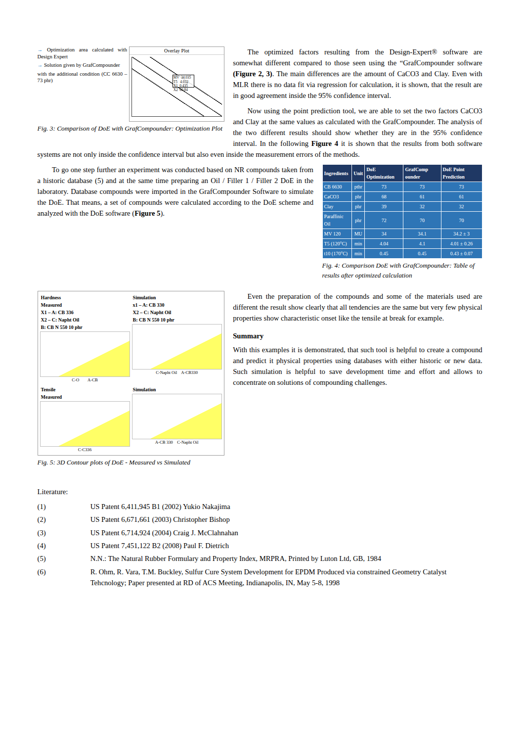→ Optimization area calculated with Design Expert
→ Solution given by GrafCompounder
with the additional condition (CC 6630 – 73 phr)
Overlay Plot
MV 34.035
T5 4.032
X1 0.435
X2 60.84
Fig. 3: Comparison of DoE with GrafCompounder: Optimization Plot
The optimized factors resulting from the Design-Expert® software are somewhat different compared to those seen using the “GrafCompounder software (Figure 2, 3). The main differences are the amount of CaCO3 and Clay. Even with MLR there is no data fit via regression for calculation, it is shown, that the result are in good agreement inside the 95% confidence interval.
Now using the point prediction tool, we are able to set the two factors CaCO3 and Clay at the same values as calculated with the GrafCompounder. The analysis of the two different results should show whether they are in the 95% confidence interval. In the following Figure 4 it is shown that the results from both software systems are not only inside the confidence interval but also even inside the measurement errors of the methods.
| Ingredients | Unit | DoE Optimization | GrafComp ounder | DoE Point Prediction |
| --- | --- | --- | --- | --- |
| CB 6630 | pthr | 73 | 73 | 73 |
| CaCO3 | phr | 68 | 61 | 61 |
| Clay | phr | 39 | 32 | 32 |
| Paraffinic Oil | phr | 72 | 70 | 70 |
| MV 120 | MU | 34 | 34.1 | 34.2 ± 3 |
| T5 (120°C) | min | 4.04 | 4.1 | 4.01 ± 0.26 |
| t10 (170°C) | min | 0.45 | 0.45 | 0.43 ± 0.07 |
Fig. 4: Comparison DoE with GrafCompounder: Table of results after optimized calculation
To go one step further an experiment was conducted based on NR compounds taken from a historic database (5) and at the same time preparing an Oil / Filler 1 / Filler 2 DoE in the laboratory. Database compounds were imported in the GrafCompounder Software to simulate the DoE. That means, a set of compounds were calculated according to the DoE scheme and analyzed with the DoE software (Figure 5).
Hardness
Measured
X1 – A: CB 336
X2 – C: Napht Oil
B: CB N 550 10 phr
C-O A-CB
Simulation
x1 – A: CB 330
X2 – C: Napht Oil
B: CB N 550 10 phr
C-Napht Oil A-CB330
Tensile
Measured
C-C336
Simulation
A-CB 330 C-Napht Oil
Fig. 5: 3D Contour plots of DoE - Measured vs Simulated
Even the preparation of the compounds and some of the materials used are different the result show clearly that all tendencies are the same but very few physical properties show characteristic onset like the tensile at break for example.
Summary
With this examples it is demonstrated, that such tool is helpful to create a compound and predict it physical properties using databases with either historic or new data. Such simulation is helpful to save development time and effort and allows to concentrate on solutions of compounding challenges.
Literature:
| (1) | | US Patent 6,411,945 B1 (2002) Yukio Nakajima |
| (2) | | US Patent 6,671,661 (2003) Christopher Bishop |
| (3) | | US Patent 6,714,924 (2004) Craig J. McClahnahan |
| (4) | | US Patent 7,451,122 B2 (2008) Paul F. Dietrich |
| (5) | | N.N.: The Natural Rubber Formulary and Property Index, MRPRA, Printed by Luton Ltd, GB, 1984 |
| (6) | | R. Ohm, R. Vara, T.M. Buckley, Sulfur Cure System Development for EPDM Produced via constrained Geometry Catalyst Tehcnology; Paper presented at RD of ACS Meeting, Indianapolis, IN, May 5-8, 1998 |